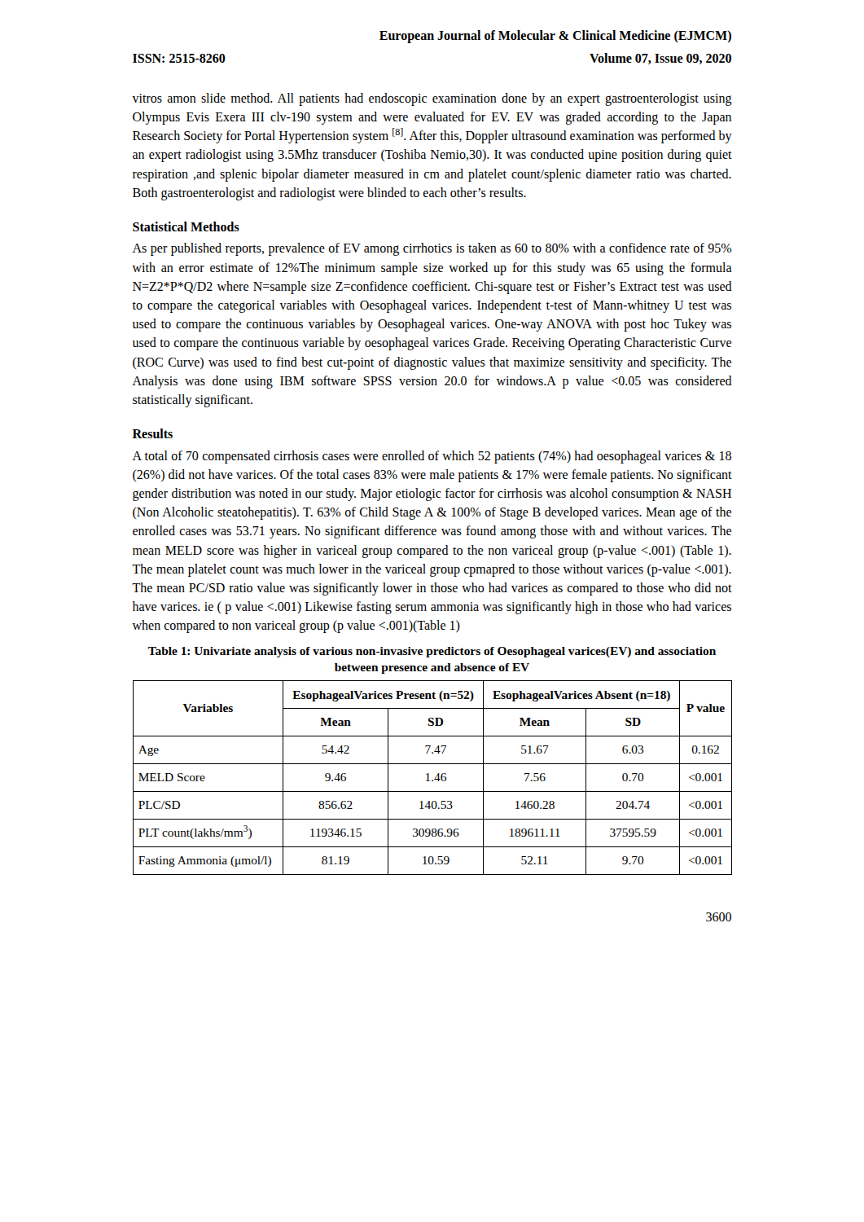European Journal of Molecular & Clinical Medicine (EJMCM)
ISSN: 2515-8260 Volume 07, Issue 09, 2020
vitros amon slide method. All patients had endoscopic examination done by an expert gastroenterologist using Olympus Evis Exera III clv-190 system and were evaluated for EV. EV was graded according to the Japan Research Society for Portal Hypertension system [8]. After this, Doppler ultrasound examination was performed by an expert radiologist using 3.5Mhz transducer (Toshiba Nemio,30). It was conducted upine position during quiet respiration ,and splenic bipolar diameter measured in cm and platelet count/splenic diameter ratio was charted. Both gastroenterologist and radiologist were blinded to each other’s results.
Statistical Methods
As per published reports, prevalence of EV among cirrhotics is taken as 60 to 80% with a confidence rate of 95% with an error estimate of 12%The minimum sample size worked up for this study was 65 using the formula N=Z2*P*Q/D2 where N=sample size Z=confidence coefficient. Chi-square test or Fisher’s Extract test was used to compare the categorical variables with Oesophageal varices. Independent t-test of Mann-whitney U test was used to compare the continuous variables by Oesophageal varices. One-way ANOVA with post hoc Tukey was used to compare the continuous variable by oesophageal varices Grade. Receiving Operating Characteristic Curve (ROC Curve) was used to find best cut-point of diagnostic values that maximize sensitivity and specificity. The Analysis was done using IBM software SPSS version 20.0 for windows.A p value <0.05 was considered statistically significant.
Results
A total of 70 compensated cirrhosis cases were enrolled of which 52 patients (74%) had oesophageal varices & 18 (26%) did not have varices. Of the total cases 83% were male patients & 17% were female patients. No significant gender distribution was noted in our study. Major etiologic factor for cirrhosis was alcohol consumption & NASH (Non Alcoholic steatohepatitis). T. 63% of Child Stage A & 100% of Stage B developed varices. Mean age of the enrolled cases was 53.71 years. No significant difference was found among those with and without varices. The mean MELD score was higher in variceal group compared to the non variceal group (p-value <.001) (Table 1). The mean platelet count was much lower in the variceal group cpmapred to those without varices (p-value <.001). The mean PC/SD ratio value was significantly lower in those who had varices as compared to those who did not have varices. ie ( p value <.001) Likewise fasting serum ammonia was significantly high in those who had varices when compared to non variceal group (p value <.001)(Table 1)
Table 1: Univariate analysis of various non-invasive predictors of Oesophageal varices(EV) and association between presence and absence of EV
| Variables | EsophagealVarices Present (n=52) | EsophagealVarices Absent (n=18) | P value |
| --- | --- | --- | --- |
| Mean | SD | Mean | SD |
| Age | 54.42 | 7.47 | 51.67 | 6.03 | 0.162 |
| MELD Score | 9.46 | 1.46 | 7.56 | 0.70 | <0.001 |
| PLC/SD | 856.62 | 140.53 | 1460.28 | 204.74 | <0.001 |
| PLT count(lakhs/mm 3 ) | 119346.15 | 30986.96 | 189611.11 | 37595.59 | <0.001 |
| Fasting Ammonia (μmol/l) | 81.19 | 10.59 | 52.11 | 9.70 | <0.001 |
3600